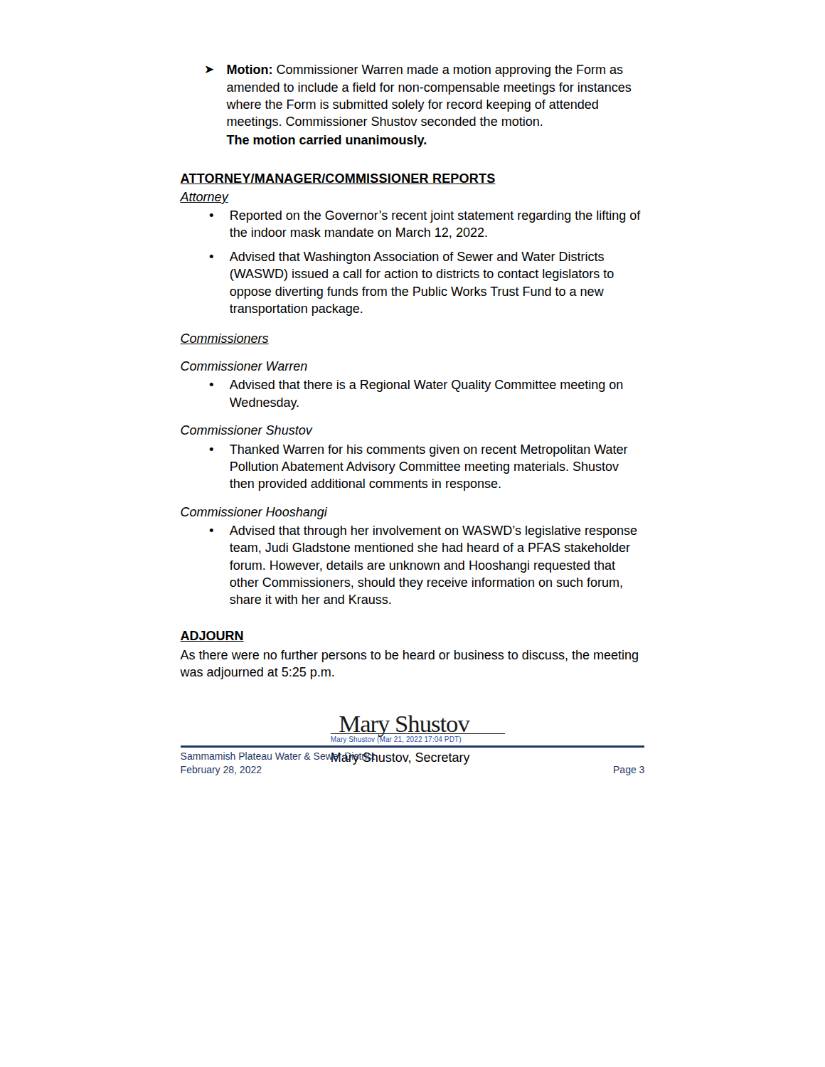➤
Motion: Commissioner Warren made a motion approving the Form as amended to include a field for non-compensable meetings for instances where the Form is submitted solely for record keeping of attended meetings. Commissioner Shustov seconded the motion. The motion carried unanimously.
ATTORNEY/MANAGER/COMMISSIONER REPORTS
Attorney
Reported on the Governor’s recent joint statement regarding the lifting of the indoor mask mandate on March 12, 2022.
Advised that Washington Association of Sewer and Water Districts (WASWD) issued a call for action to districts to contact legislators to oppose diverting funds from the Public Works Trust Fund to a new transportation package.
Commissioners
Commissioner Warren
Advised that there is a Regional Water Quality Committee meeting on Wednesday.
Commissioner Shustov
Thanked Warren for his comments given on recent Metropolitan Water Pollution Abatement Advisory Committee meeting materials. Shustov then provided additional comments in response.
Commissioner Hooshangi
Advised that through her involvement on WASWD’s legislative response team, Judi Gladstone mentioned she had heard of a PFAS stakeholder forum. However, details are unknown and Hooshangi requested that other Commissioners, should they receive information on such forum, share it with her and Krauss.
ADJOURN
As there were no further persons to be heard or business to discuss, the meeting was adjourned at 5:25 p.m.
Mary Shustov
Mary Shustov (Mar 21, 2022 17:04 PDT)
Mary Shustov, Secretary
Sammamish Plateau Water & Sewer District
February 28, 2022
Page 3